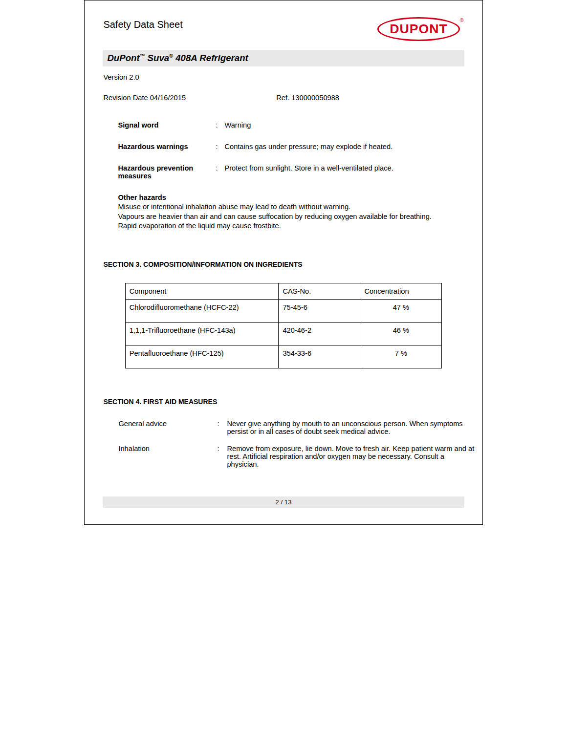Safety Data Sheet
DUPONT®
DuPont™ Suva® 408A Refrigerant
Version 2.0
Revision Date 04/16/2015
Ref. 130000050988
| Signal word | : | Warning |
| Hazardous warnings | : | Contains gas under pressure; may explode if heated. |
| Hazardous prevention measures | : | Protect from sunlight. Store in a well-ventilated place. |
Other hazards
Misuse or intentional inhalation abuse may lead to death without warning.
Vapours are heavier than air and can cause suffocation by reducing oxygen available for breathing.
Rapid evaporation of the liquid may cause frostbite.
SECTION 3. COMPOSITION/INFORMATION ON INGREDIENTS
| Component | CAS-No. | Concentration |
| Chlorodifluoromethane (HCFC-22) | 75-45-6 | 47 % |
| 1,1,1-Trifluoroethane (HFC-143a) | 420-46-2 | 46 % |
| Pentafluoroethane (HFC-125) | 354-33-6 | 7 % |
SECTION 4. FIRST AID MEASURES
| General advice | : | Never give anything by mouth to an unconscious person. When symptoms persist or in all cases of doubt seek medical advice. |
| Inhalation | : | Remove from exposure, lie down. Move to fresh air. Keep patient warm and at rest. Artificial respiration and/or oxygen may be necessary. Consult a physician. |
2 / 13